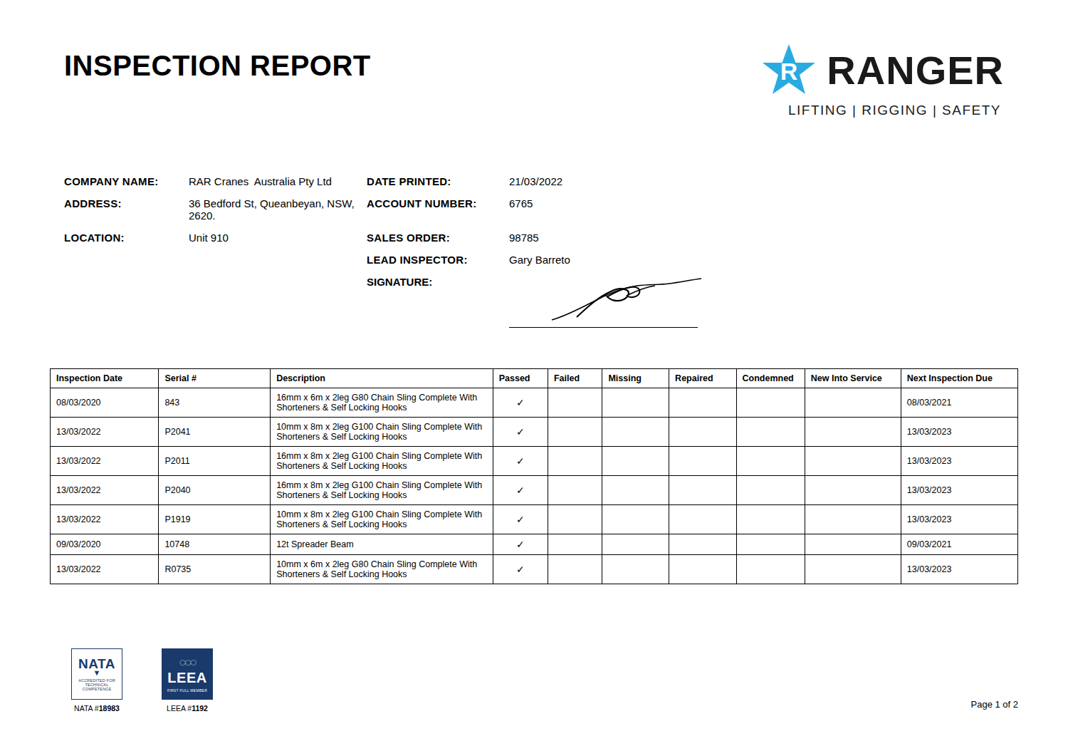INSPECTION REPORT
R
RANGER
LIFTING | RIGGING | SAFETY
COMPANY NAME:
RAR Cranes Australia Pty Ltd
DATE PRINTED:
21/03/2022
ADDRESS:
36 Bedford St, Queanbeyan, NSW, 2620.
ACCOUNT NUMBER:
6765
LOCATION:
Unit 910
SALES ORDER:
98785
LEAD INSPECTOR:
Gary Barreto
SIGNATURE:
| Inspection Date | Serial # | Description | Passed | Failed | Missing | Repaired | Condemned | New Into Service | Next Inspection Due |
| --- | --- | --- | --- | --- | --- | --- | --- | --- | --- |
| 08/03/2020 | 843 | 16mm x 6m x 2leg G80 Chain Sling Complete With Shorteners & Self Locking Hooks | ✓ | | | | | | 08/03/2021 |
| 13/03/2022 | P2041 | 10mm x 8m x 2leg G100 Chain Sling Complete With Shorteners & Self Locking Hooks | ✓ | | | | | | 13/03/2023 |
| 13/03/2022 | P2011 | 16mm x 8m x 2leg G100 Chain Sling Complete With Shorteners & Self Locking Hooks | ✓ | | | | | | 13/03/2023 |
| 13/03/2022 | P2040 | 16mm x 8m x 2leg G100 Chain Sling Complete With Shorteners & Self Locking Hooks | ✓ | | | | | | 13/03/2023 |
| 13/03/2022 | P1919 | 10mm x 8m x 2leg G100 Chain Sling Complete With Shorteners & Self Locking Hooks | ✓ | | | | | | 13/03/2023 |
| 09/03/2020 | 10748 | 12t Spreader Beam | ✓ | | | | | | 09/03/2021 |
| 13/03/2022 | R0735 | 10mm x 6m x 2leg G80 Chain Sling Complete With Shorteners & Self Locking Hooks | ✓ | | | | | | 13/03/2023 |
NATA
▼
ACCREDITED FOR
TECHNICAL
COMPETENCE
NATA #18983
◌◌◌
LEEA
FIRST FULL MEMBER
LEEA #1192
Page 1 of 2